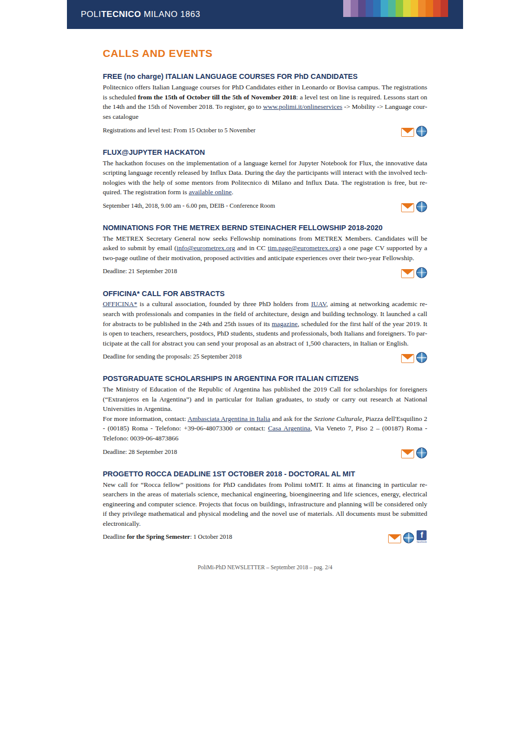POLITECNICO MILANO 1863
CALLS AND EVENTS
FREE (no charge) ITALIAN LANGUAGE COURSES FOR PhD CANDIDATES
Politecnico offers Italian Language courses for PhD Candidates either in Leonardo or Bovisa campus. The registrations is scheduled from the 15th of October till the 5th of November 2018: a level test on line is required. Lessons start on the 14th and the 15th of November 2018. To register, go to www.polimi.it/onlineservices -> Mobility -> Language courses catalogue
Registrations and level test: From 15 October to 5 November
FLUX@JUPYTER HACKATON
The hackathon focuses on the implementation of a language kernel for Jupyter Notebook for Flux, the innovative data scripting language recently released by Influx Data. During the day the participants will interact with the involved technologies with the help of some mentors from Politecnico di Milano and Influx Data. The registration is free, but required. The registration form is available online.
September 14th, 2018, 9.00 am - 6.00 pm, DEIB - Conference Room
NOMINATIONS FOR THE METREX BERND STEINACHER FELLOWSHIP 2018-2020
The METREX Secretary General now seeks Fellowship nominations from METREX Members. Candidates will be asked to submit by email (info@eurometrex.org and in CC tim.page@eurometrex.org) a one page CV supported by a two-page outline of their motivation, proposed activities and anticipate experiences over their two-year Fellowship.
Deadline: 21 September 2018
OFFICINA* CALL FOR ABSTRACTS
OFFICINA* is a cultural association, founded by three PhD holders from IUAV, aiming at networking academic research with professionals and companies in the field of architecture, design and building technology. It launched a call for abstracts to be published in the 24th and 25th issues of its magazine, scheduled for the first half of the year 2019. It is open to teachers, researchers, postdocs, PhD students, students and professionals, both Italians and foreigners. To participate at the call for abstract you can send your proposal as an abstract of 1,500 characters, in Italian or English.
Deadline for sending the proposals: 25 September 2018
POSTGRADUATE SCHOLARSHIPS IN ARGENTINA FOR ITALIAN CITIZENS
The Ministry of Education of the Republic of Argentina has published the 2019 Call for scholarships for foreigners (“Extranjeros en la Argentina”) and in particular for Italian graduates, to study or carry out research at National Universities in Argentina.
For more information, contact: Ambasciata Argentina in Italia and ask for the Sezione Culturale, Piazza dell'Esquilino 2 - (00185) Roma - Telefono: +39-06-48073300 or contact: Casa Argentina, Via Veneto 7, Piso 2 – (00187) Roma - Telefono: 0039-06-4873866
Deadline: 28 September 2018
PROGETTO ROCCA DEADLINE 1ST OCTOBER 2018 - DOCTORAL AL MIT
New call for “Rocca fellow” positions for PhD candidates from Polimi toMIT. It aims at financing in particular researchers in the areas of materials science, mechanical engineering, bioengineering and life sciences, energy, electrical engineering and computer science. Projects that focus on buildings, infrastructure and planning will be considered only if they privilege mathematical and physical modeling and the novel use of materials. All documents must be submitted electronically.
Deadline for the Spring Semester: 1 October 2018 ffacebook
PoliMi-PhD NEWSLETTER – September 2018 – pag. 2/4